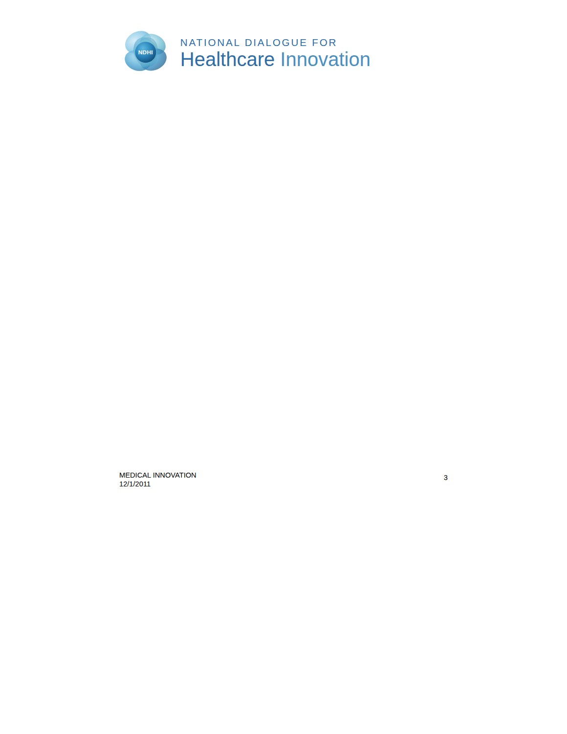NDHI
National Dialogue for
Healthcare Innovation
MEDICAL INNOVATION
12/1/2011
3